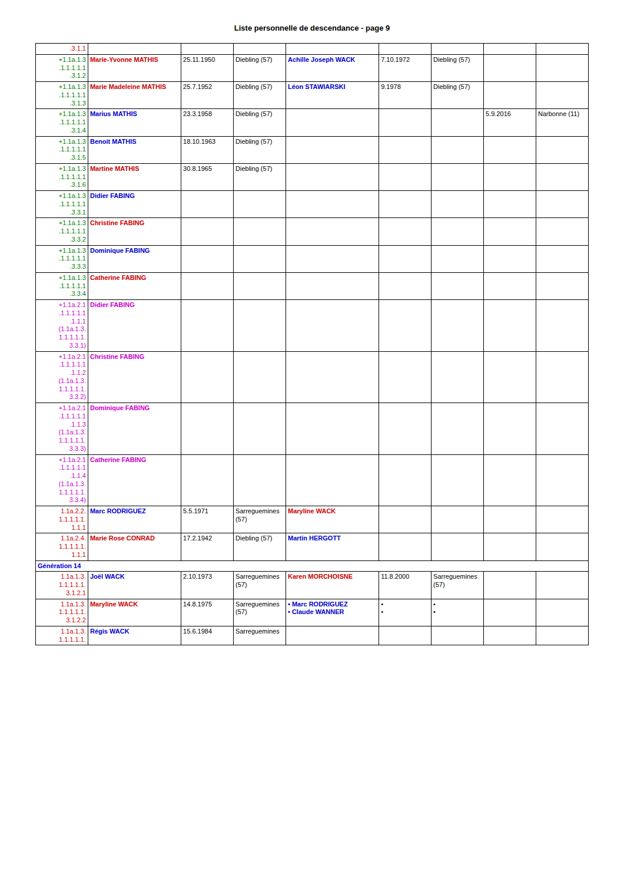Liste personnelle de descendance - page 9
| .3.1.1 | | | | | | | | |
| +1.1a.1.3 .1.1.1.1.1 .3.1.2 | Marie-Yvonne MATHIS | 25.11.1950 | Diebling (57) | Achille Joseph WACK | 7.10.1972 | Diebling (57) | | |
| +1.1a.1.3 .1.1.1.1.1 .3.1.3 | Marie Madeleine MATHIS | 25.7.1952 | Diebling (57) | Léon STAWIARSKI | 9.1978 | Diebling (57) | | |
| +1.1a.1.3 .1.1.1.1.1 .3.1.4 | Marius MATHIS | 23.3.1958 | Diebling (57) | | | | 5.9.2016 | Narbonne (11) |
| +1.1a.1.3 .1.1.1.1.1 .3.1.5 | Benoit MATHIS | 18.10.1963 | Diebling (57) | | | | | |
| +1.1a.1.3 .1.1.1.1.1 .3.1.6 | Martine MATHIS | 30.8.1965 | Diebling (57) | | | | | |
| +1.1a.1.3 .1.1.1.1.1 .3.3.1 | Didier FABING | | | | | | | |
| +1.1a.1.3 .1.1.1.1.1 .3.3.2 | Christine FABING | | | | | | | |
| +1.1a.1.3 .1.1.1.1.1 .3.3.3 | Dominique FABING | | | | | | | |
| +1.1a.1.3 .1.1.1.1.1 .3.3.4 | Catherine FABING | | | | | | | |
| +1.1a.2.1 .1.1.1.1.1 .1.1.1 (1.1a.1.3. 1.1.1.1.1. 3.3.1) | Didier FABING | | | | | | | |
| +1.1a.2.1 .1.1.1.1.1 .1.1.2 (1.1a.1.3. 1.1.1.1.1. 3.3.2) | Christine FABING | | | | | | | |
| +1.1a.2.1 .1.1.1.1.1 .1.1.3 (1.1a.1.3. 1.1.1.1.1. 3.3.3) | Dominique FABING | | | | | | | |
| +1.1a.2.1 .1.1.1.1.1 .1.1.4 (1.1a.1.3. 1.1.1.1.1. 3.3.4) | Catherine FABING | | | | | | | |
| 1.1a.2.2. 1.1.1.1.1. 1.1.1 | Marc RODRIGUEZ | 5.5.1971 | Sarreguemines (57) | Maryline WACK | | | | |
| 1.1a.2.4. 1.1.1.1.1. 1.1.1 | Marie Rose CONRAD | 17.2.1942 | Diebling (57) | Martin HERGOTT | | | | |
| Génération 14 |
| 1.1a.1.3. 1.1.1.1.1. 3.1.2.1 | Joël WACK | 2.10.1973 | Sarreguemines (57) | Karen MORCHOISNE | 11.8.2000 | Sarreguemines (57) | | |
| 1.1a.1.3. 1.1.1.1.1. 3.1.2.2 | Maryline WACK | 14.8.1975 | Sarreguemines (57) | • Marc RODRIGUEZ • Claude WANNER | • • | • • | | |
| 1.1a.1.3. 1.1.1.1.1. | Régis WACK | 15.6.1984 | Sarreguemines | | | | | |